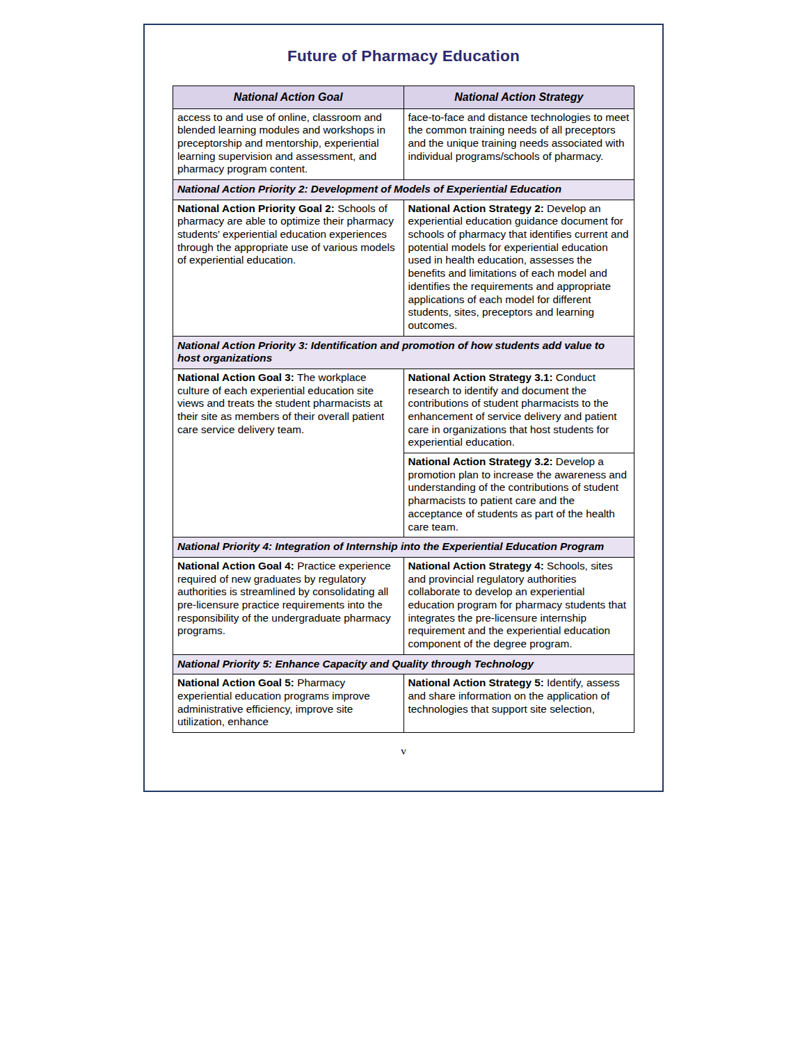Future of Pharmacy Education
| National Action Goal | National Action Strategy |
| --- | --- |
| access to and use of online, classroom and blended learning modules and workshops in preceptorship and mentorship, experiential learning supervision and assessment, and pharmacy program content. | face-to-face and distance technologies to meet the common training needs of all preceptors and the unique training needs associated with individual programs/schools of pharmacy. |
| National Action Priority 2: Development of Models of Experiential Education |
| National Action Priority Goal 2: Schools of pharmacy are able to optimize their pharmacy students’ experiential education experiences through the appropriate use of various models of experiential education. | National Action Strategy 2: Develop an experiential education guidance document for schools of pharmacy that identifies current and potential models for experiential education used in health education, assesses the benefits and limitations of each model and identifies the requirements and appropriate applications of each model for different students, sites, preceptors and learning outcomes. |
| National Action Priority 3: Identification and promotion of how students add value to host organizations |
| National Action Goal 3: The workplace culture of each experiential education site views and treats the student pharmacists at their site as members of their overall patient care service delivery team. | National Action Strategy 3.1: Conduct research to identify and document the contributions of student pharmacists to the enhancement of service delivery and patient care in organizations that host students for experiential education. |
| National Action Strategy 3.2: Develop a promotion plan to increase the awareness and understanding of the contributions of student pharmacists to patient care and the acceptance of students as part of the health care team. |
| National Priority 4: Integration of Internship into the Experiential Education Program |
| National Action Goal 4: Practice experience required of new graduates by regulatory authorities is streamlined by consolidating all pre-licensure practice requirements into the responsibility of the undergraduate pharmacy programs. | National Action Strategy 4: Schools, sites and provincial regulatory authorities collaborate to develop an experiential education program for pharmacy students that integrates the pre-licensure internship requirement and the experiential education component of the degree program. |
| National Priority 5: Enhance Capacity and Quality through Technology |
| National Action Goal 5: Pharmacy experiential education programs improve administrative efficiency, improve site utilization, enhance | National Action Strategy 5: Identify, assess and share information on the application of technologies that support site selection, |
v